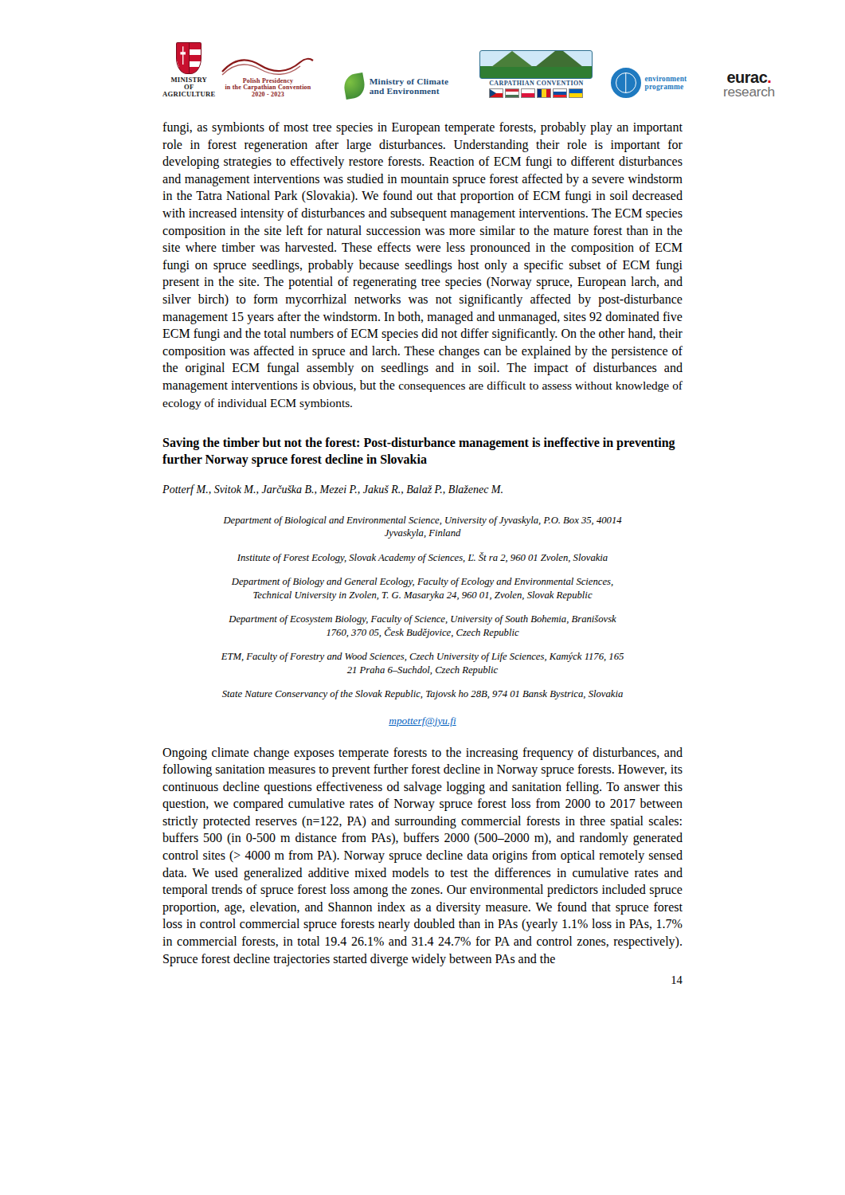MINISTRY
OF AGRICULTURE
Polish Presidency
in the Carpathian Convention
2020 - 2023
Ministry of Climate
and Environment
CARPATHIAN CONVENTION
environment
programme
eurac.
research
fungi, as symbionts of most tree species in European temperate forests, probably play an important role in forest regeneration after large disturbances. Understanding their role is important for developing strategies to effectively restore forests. Reaction of ECM fungi to different disturbances and management interventions was studied in mountain spruce forest affected by a severe windstorm in the Tatra National Park (Slovakia). We found out that proportion of ECM fungi in soil decreased with increased intensity of disturbances and subsequent management interventions. The ECM species composition in the site left for natural succession was more similar to the mature forest than in the site where timber was harvested. These effects were less pronounced in the composition of ECM fungi on spruce seedlings, probably because seedlings host only a specific subset of ECM fungi present in the site. The potential of regenerating tree species (Norway spruce, European larch, and silver birch) to form mycorrhizal networks was not significantly affected by post-disturbance management 15 years after the windstorm. In both, managed and unmanaged, sites 92 dominated five ECM fungi and the total numbers of ECM species did not differ significantly. On the other hand, their composition was affected in spruce and larch. These changes can be explained by the persistence of the original ECM fungal assembly on seedlings and in soil. The impact of disturbances and management interventions is obvious, but the consequences are difficult to assess without knowledge of ecology of individual ECM symbionts.
Saving the timber but not the forest: Post-disturbance management is ineffective in preventing further Norway spruce forest decline in Slovakia
Potterf M., Svitok M., Jarčuška B., Mezei P., Jakuš R., Balaž P., Blaženec M.
Department of Biological and Environmental Science, University of Jyvaskyla, P.O. Box 35, 40014
Jyvaskyla, Finland
Institute of Forest Ecology, Slovak Academy of Sciences, Ľ. Št ra 2, 960 01 Zvolen, Slovakia
Department of Biology and General Ecology, Faculty of Ecology and Environmental Sciences,
Technical University in Zvolen, T. G. Masaryka 24, 960 01, Zvolen, Slovak Republic
Department of Ecosystem Biology, Faculty of Science, University of South Bohemia, Branišovsk
1760, 370 05, Česk Budějovice, Czech Republic
ETM, Faculty of Forestry and Wood Sciences, Czech University of Life Sciences, Kamýck 1176, 165
21 Praha 6–Suchdol, Czech Republic
State Nature Conservancy of the Slovak Republic, Tajovsk ho 28B, 974 01 Bansk Bystrica, Slovakia
mpotterf@jyu.fi
Ongoing climate change exposes temperate forests to the increasing frequency of disturbances, and following sanitation measures to prevent further forest decline in Norway spruce forests. However, its continuous decline questions effectiveness od salvage logging and sanitation felling. To answer this question, we compared cumulative rates of Norway spruce forest loss from 2000 to 2017 between strictly protected reserves (n=122, PA) and surrounding commercial forests in three spatial scales: buffers 500 (in 0-500 m distance from PAs), buffers 2000 (500–2000 m), and randomly generated control sites (> 4000 m from PA). Norway spruce decline data origins from optical remotely sensed data. We used generalized additive mixed models to test the differences in cumulative rates and temporal trends of spruce forest loss among the zones. Our environmental predictors included spruce proportion, age, elevation, and Shannon index as a diversity measure. We found that spruce forest loss in control commercial spruce forests nearly doubled than in PAs (yearly 1.1% loss in PAs, 1.7% in commercial forests, in total 19.4 26.1% and 31.4 24.7% for PA and control zones, respectively). Spruce forest decline trajectories started diverge widely between PAs and the
14